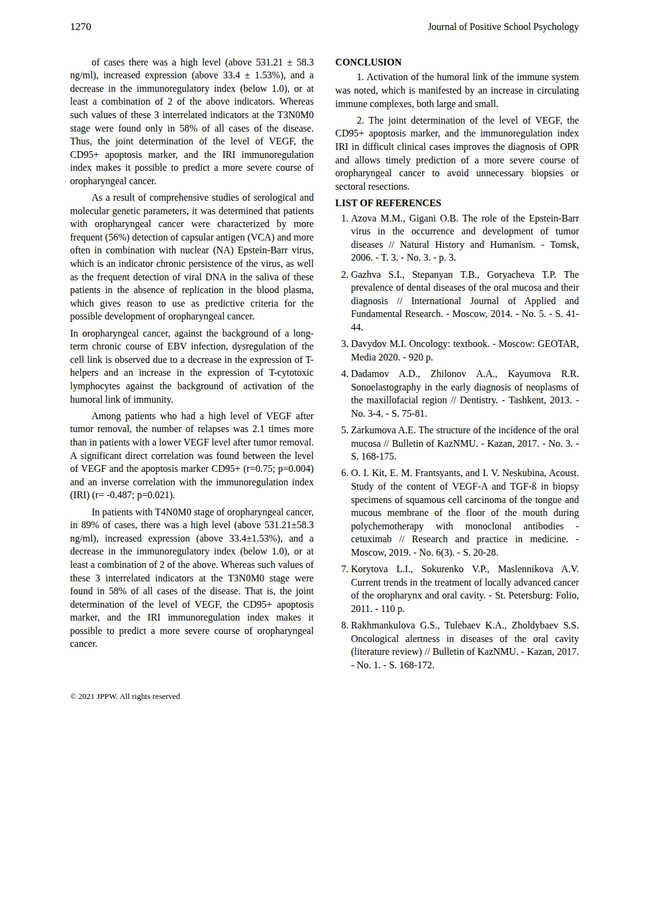1270
Journal of Positive School Psychology
of cases there was a high level (above 531.21 ± 58.3 ng/ml), increased expression (above 33.4 ± 1.53%), and a decrease in the immunoregulatory index (below 1.0), or at least a combination of 2 of the above indicators. Whereas such values of these 3 interrelated indicators at the T3N0M0 stage were found only in 58% of all cases of the disease. Thus, the joint determination of the level of VEGF, the CD95+ apoptosis marker, and the IRI immunoregulation index makes it possible to predict a more severe course of oropharyngeal cancer.
As a result of comprehensive studies of serological and molecular genetic parameters, it was determined that patients with oropharyngeal cancer were characterized by more frequent (56%) detection of capsular antigen (VCA) and more often in combination with nuclear (NA) Epstein-Barr virus, which is an indicator chronic persistence of the virus, as well as the frequent detection of viral DNA in the saliva of these patients in the absence of replication in the blood plasma, which gives reason to use as predictive criteria for the possible development of oropharyngeal cancer.
In oropharyngeal cancer, against the background of a long-term chronic course of EBV infection, dysregulation of the cell link is observed due to a decrease in the expression of T-helpers and an increase in the expression of T-cytotoxic lymphocytes against the background of activation of the humoral link of immunity.
Among patients who had a high level of VEGF after tumor removal, the number of relapses was 2.1 times more than in patients with a lower VEGF level after tumor removal. A significant direct correlation was found between the level of VEGF and the apoptosis marker CD95+ (r=0.75; p=0.004) and an inverse correlation with the immunoregulation index (IRI) (r= -0.487; p=0.021).
In patients with T4N0M0 stage of oropharyngeal cancer, in 89% of cases, there was a high level (above 531.21±58.3 ng/ml), increased expression (above 33.4±1.53%), and a decrease in the immunoregulatory index (below 1.0), or at least a combination of 2 of the above. Whereas such values of these 3 interrelated indicators at the T3N0M0 stage were found in 58% of all cases of the disease. That is, the joint determination of the level of VEGF, the CD95+ apoptosis marker, and the IRI immunoregulation index makes it possible to predict a more severe course of oropharyngeal cancer.
Conclusion
1. Activation of the humoral link of the immune system was noted, which is manifested by an increase in circulating immune complexes, both large and small.
2. The joint determination of the level of VEGF, the CD95+ apoptosis marker, and the immunoregulation index IRI in difficult clinical cases improves the diagnosis of OPR and allows timely prediction of a more severe course of oropharyngeal cancer to avoid unnecessary biopsies or sectoral resections.
List of references
Azova M.M., Gigani O.B. The role of the Epstein-Barr virus in the occurrence and development of tumor diseases // Natural History and Humanism. - Tomsk, 2006. - T. 3. - No. 3. - p. 3.
Gazhva S.I., Stepanyan T.B., Goryacheva T.P. The prevalence of dental diseases of the oral mucosa and their diagnosis // International Journal of Applied and Fundamental Research. - Moscow, 2014. - No. 5. - S. 41-44.
Davydov M.I. Oncology: textbook. - Moscow: GEOTAR, Media 2020. - 920 p.
Dadamov A.D., Zhilonov A.A., Kayumova R.R. Sonoelastography in the early diagnosis of neoplasms of the maxillofacial region // Dentistry. - Tashkent, 2013. - No. 3-4. - S. 75-81.
Zarkumova A.E. The structure of the incidence of the oral mucosa // Bulletin of KazNMU. - Kazan, 2017. - No. 3. - S. 168-175.
O. I. Kit, E. M. Frantsyants, and I. V. Neskubina, Acoust. Study of the content of VEGF-A and TGF-ß in biopsy specimens of squamous cell carcinoma of the tongue and mucous membrane of the floor of the mouth during polychemotherapy with monoclonal antibodies - cetuximab // Research and practice in medicine. - Moscow, 2019. - No. 6(3). - S. 20-28.
Korytova L.I., Sokurenko V.P., Maslennikova A.V. Current trends in the treatment of locally advanced cancer of the oropharynx and oral cavity. - St. Petersburg: Folio, 2011. - 110 p.
Rakhmankulova G.S., Tulebaev K.A., Zholdybaev S.S. Oncological alertness in diseases of the oral cavity (literature review) // Bulletin of KazNMU. - Kazan, 2017. - No. 1. - S. 168-172.
© 2021 JPPW. All rights reserved